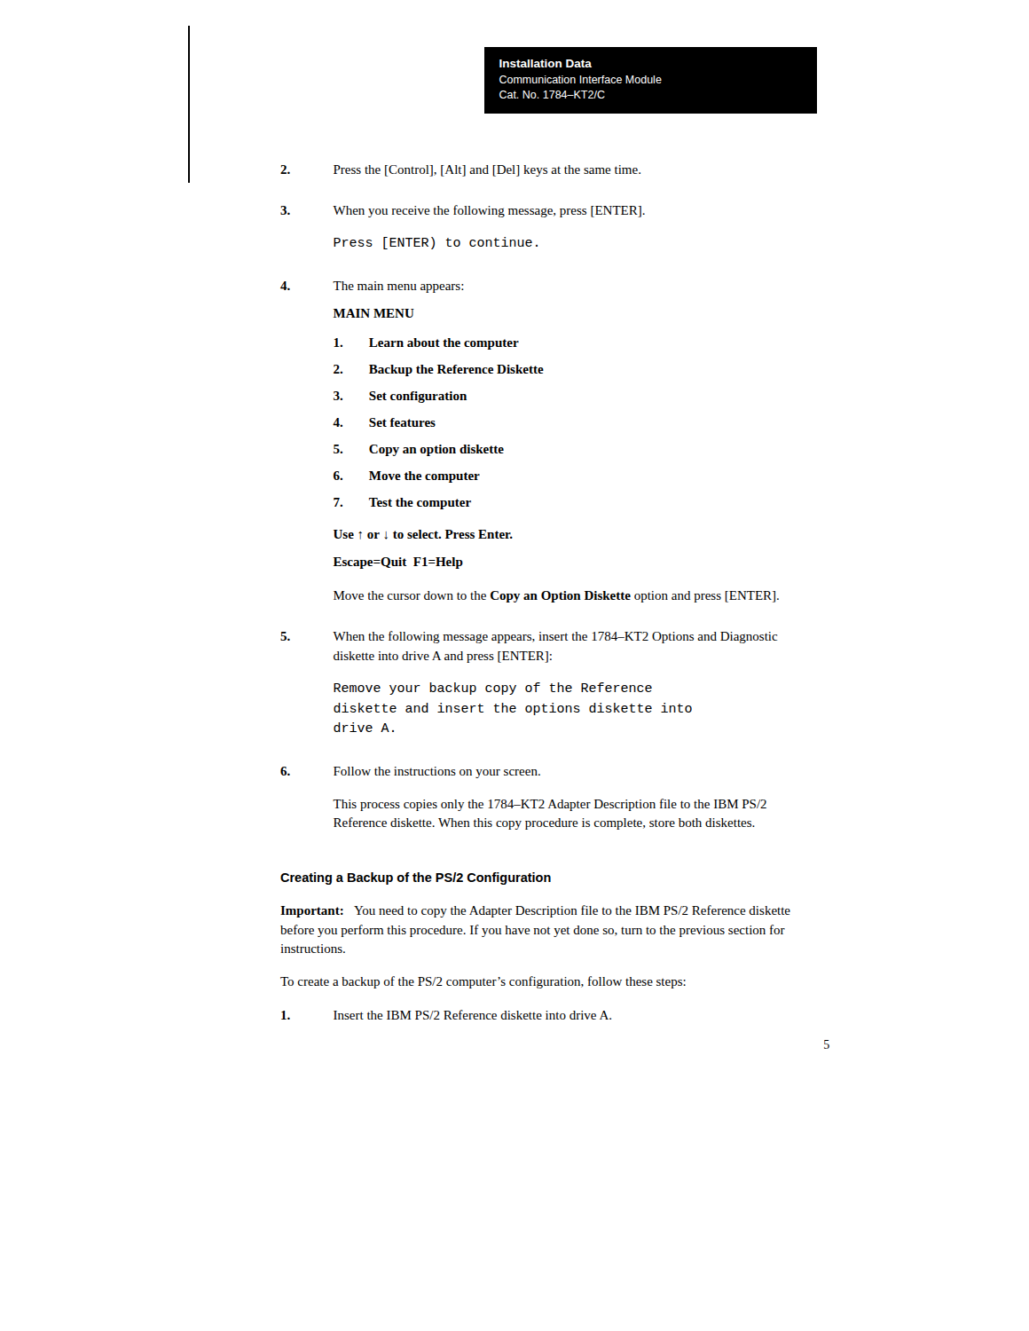Installation Data
Communication Interface Module
Cat. No. 1784–KT2/C
2. Press the [Control], [Alt] and [Del] keys at the same time.
3. When you receive the following message, press [ENTER].
Press [ENTER) to continue.
4. The main menu appears:
MAIN MENU
1. Learn about the computer
2. Backup the Reference Diskette
3. Set configuration
4. Set features
5. Copy an option diskette
6. Move the computer
7. Test the computer
Use ↑ or ↓ to select. Press Enter.
Escape=Quit F1=Help
Move the cursor down to the Copy an Option Diskette option and press [ENTER].
5. When the following message appears, insert the 1784–KT2 Options and Diagnostic diskette into drive A and press [ENTER]:
Remove your backup copy of the Reference
diskette and insert the options diskette into
drive A.
6. Follow the instructions on your screen.
This process copies only the 1784–KT2 Adapter Description file to the IBM PS/2 Reference diskette. When this copy procedure is complete, store both diskettes.
Creating a Backup of the PS/2 Configuration
Important: You need to copy the Adapter Description file to the IBM PS/2 Reference diskette before you perform this procedure. If you have not yet done so, turn to the previous section for instructions.
To create a backup of the PS/2 computer’s configuration, follow these steps:
1. Insert the IBM PS/2 Reference diskette into drive A.
5